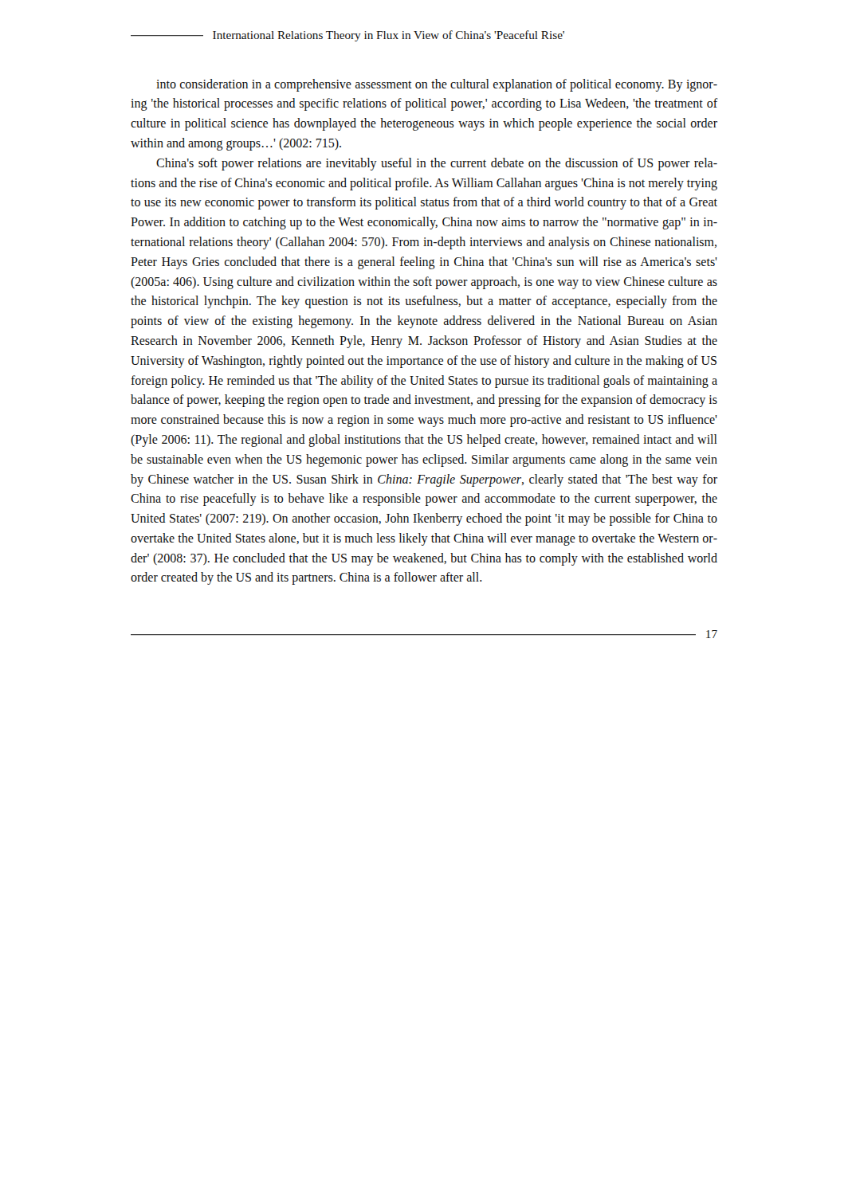International Relations Theory in Flux in View of China's 'Peaceful Rise'
into consideration in a comprehensive assessment on the cultural explanation of political economy. By ignoring 'the historical processes and specific relations of political power,' according to Lisa Wedeen, 'the treatment of culture in political science has downplayed the heterogeneous ways in which people experience the social order within and among groups…' (2002: 715).
China's soft power relations are inevitably useful in the current debate on the discussion of US power relations and the rise of China's economic and political profile. As William Callahan argues 'China is not merely trying to use its new economic power to transform its political status from that of a third world country to that of a Great Power. In addition to catching up to the West economically, China now aims to narrow the "normative gap" in international relations theory' (Callahan 2004: 570). From in-depth interviews and analysis on Chinese nationalism, Peter Hays Gries concluded that there is a general feeling in China that 'China's sun will rise as America's sets' (2005a: 406). Using culture and civilization within the soft power approach, is one way to view Chinese culture as the historical lynchpin. The key question is not its usefulness, but a matter of acceptance, especially from the points of view of the existing hegemony. In the keynote address delivered in the National Bureau on Asian Research in November 2006, Kenneth Pyle, Henry M. Jackson Professor of History and Asian Studies at the University of Washington, rightly pointed out the importance of the use of history and culture in the making of US foreign policy. He reminded us that 'The ability of the United States to pursue its traditional goals of maintaining a balance of power, keeping the region open to trade and investment, and pressing for the expansion of democracy is more constrained because this is now a region in some ways much more pro-active and resistant to US influence' (Pyle 2006: 11). The regional and global institutions that the US helped create, however, remained intact and will be sustainable even when the US hegemonic power has eclipsed. Similar arguments came along in the same vein by Chinese watcher in the US. Susan Shirk in China: Fragile Superpower, clearly stated that 'The best way for China to rise peacefully is to behave like a responsible power and accommodate to the current superpower, the United States' (2007: 219). On another occasion, John Ikenberry echoed the point 'it may be possible for China to overtake the United States alone, but it is much less likely that China will ever manage to overtake the Western order' (2008: 37). He concluded that the US may be weakened, but China has to comply with the established world order created by the US and its partners. China is a follower after all.
17